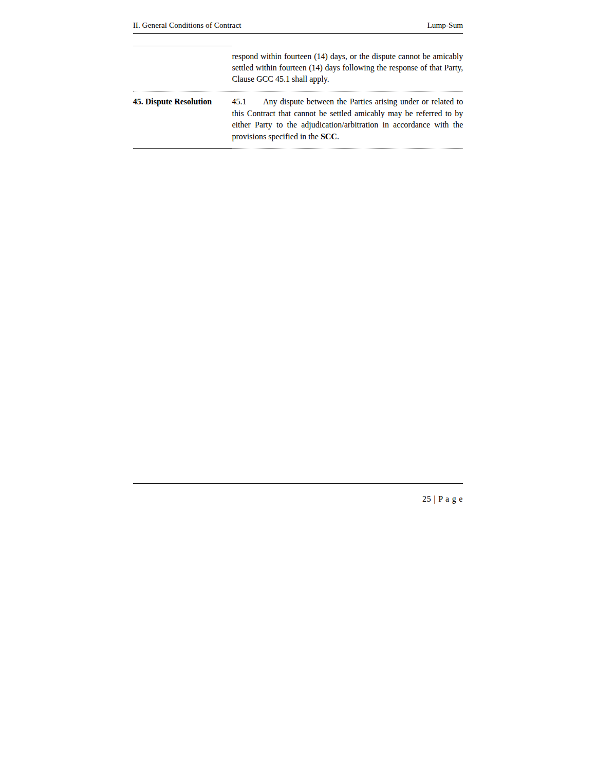II. General Conditions of Contract
Lump-Sum
| | respond within fourteen (14) days, or the dispute cannot be amicably settled within fourteen (14) days following the response of that Party, Clause GCC 45.1 shall apply. |
| 45. Dispute Resolution | 45.1 Any dispute between the Parties arising under or related to this Contract that cannot be settled amicably may be referred to by either Party to the adjudication/arbitration in accordance with the provisions specified in the SCC . |
25 | P a g e